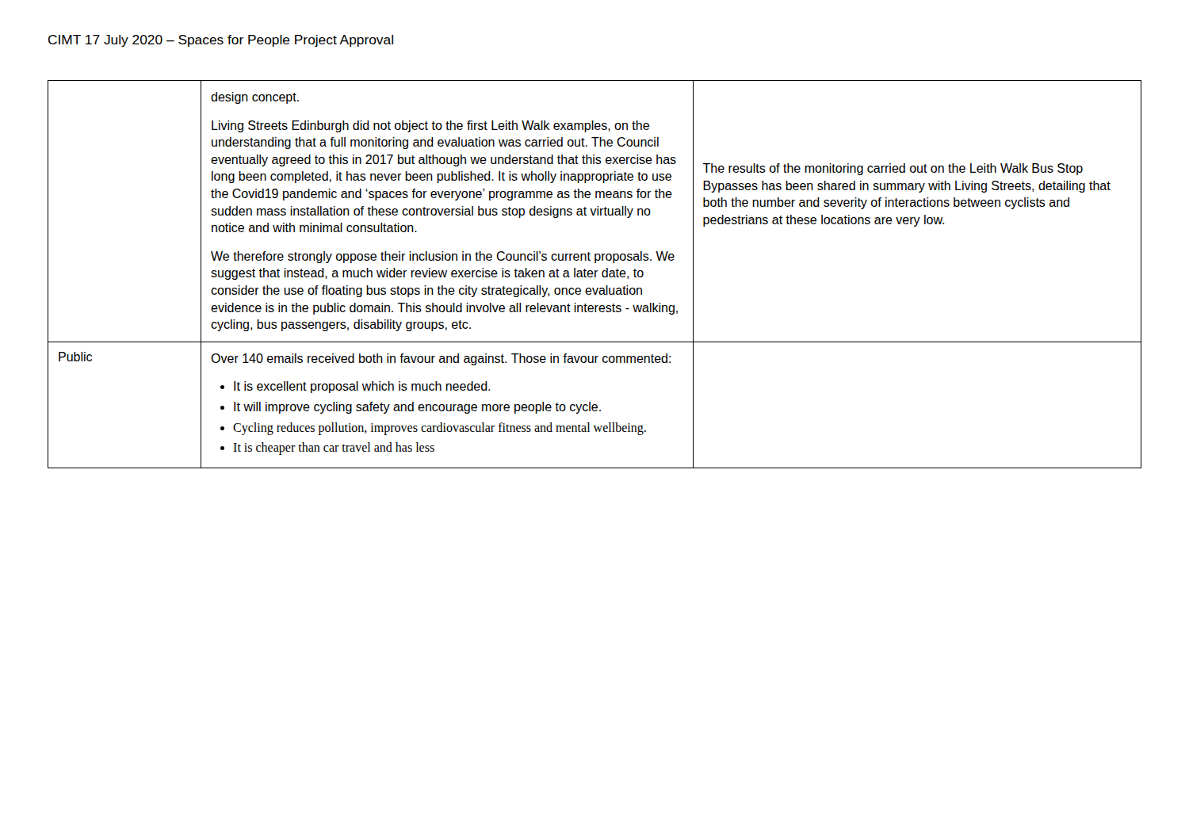CIMT 17 July 2020 – Spaces for People Project Approval
| | design concept. Living Streets Edinburgh did not object to the first Leith Walk examples, on the understanding that a full monitoring and evaluation was carried out. The Council eventually agreed to this in 2017 but although we understand that this exercise has long been completed, it has never been published. It is wholly inappropriate to use the Covid19 pandemic and ‘spaces for everyone’ programme as the means for the sudden mass installation of these controversial bus stop designs at virtually no notice and with minimal consultation. We therefore strongly oppose their inclusion in the Council’s current proposals. We suggest that instead, a much wider review exercise is taken at a later date, to consider the use of floating bus stops in the city strategically, once evaluation evidence is in the public domain. This should involve all relevant interests - walking, cycling, bus passengers, disability groups, etc. | The results of the monitoring carried out on the Leith Walk Bus Stop Bypasses has been shared in summary with Living Streets, detailing that both the number and severity of interactions between cyclists and pedestrians at these locations are very low. |
| Public | Over 140 emails received both in favour and against. Those in favour commented: It is excellent proposal which is much needed. It will improve cycling safety and encourage more people to cycle. Cycling reduces pollution, improves cardiovascular fitness and mental wellbeing. It is cheaper than car travel and has less | |